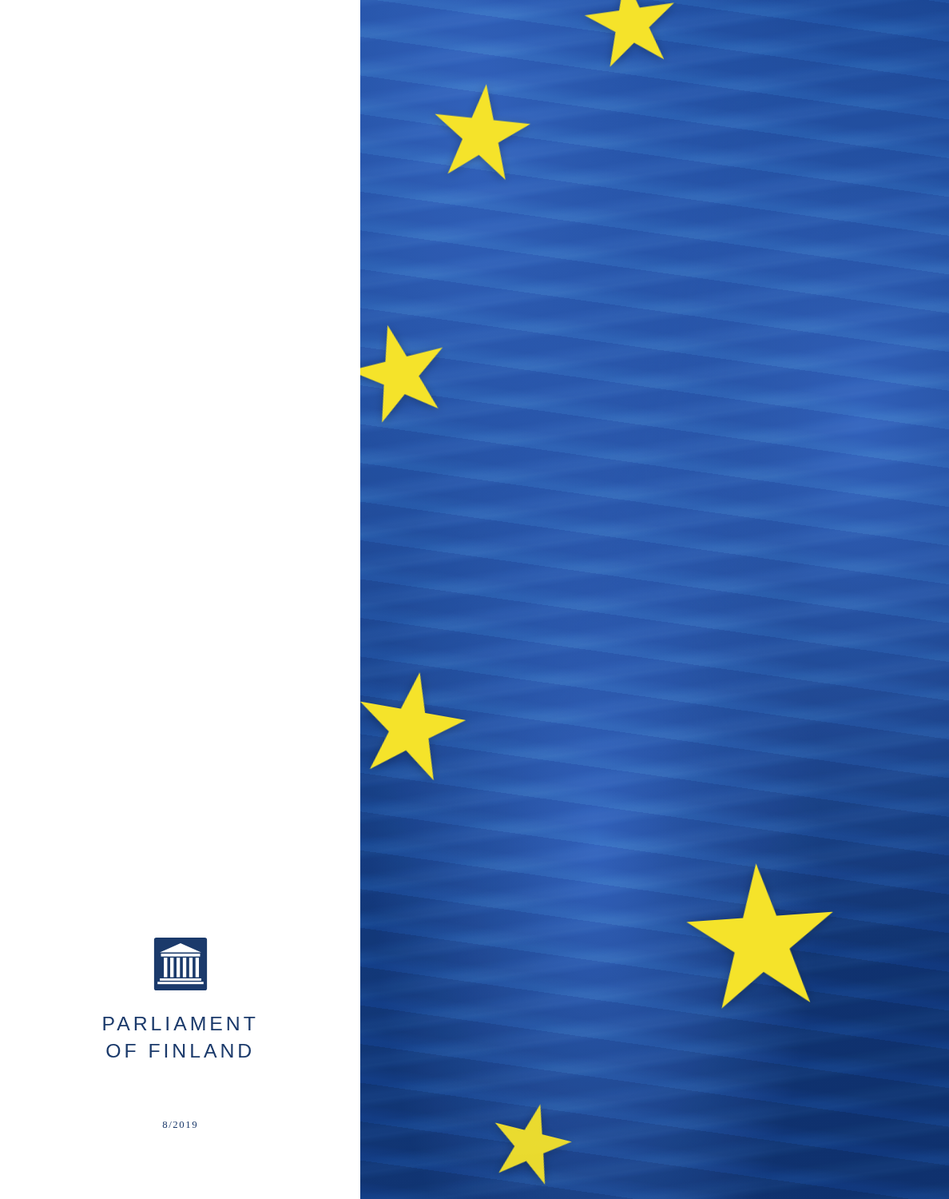Parliament of Finland
8/2019